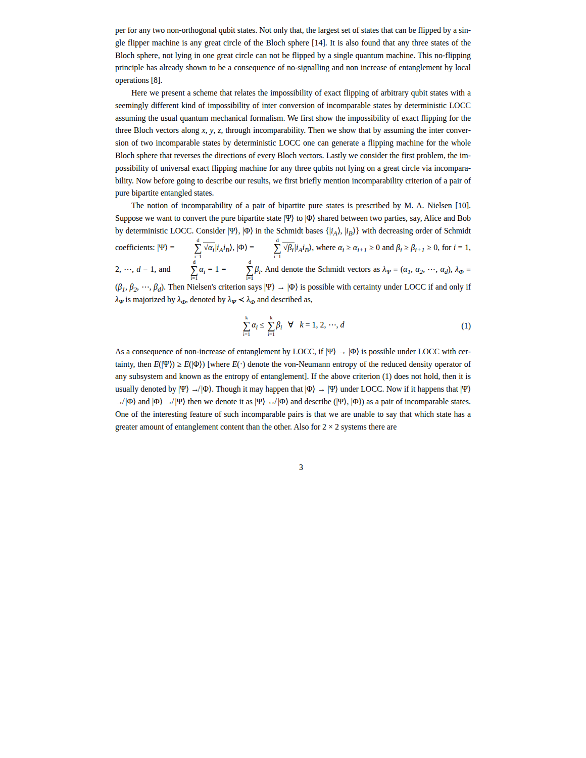per for any two non-orthogonal qubit states. Not only that, the largest set of states that can be flipped by a single flipper machine is any great circle of the Bloch sphere [14]. It is also found that any three states of the Bloch sphere, not lying in one great circle can not be flipped by a single quantum machine. This no-flipping principle has already shown to be a consequence of no-signalling and non increase of entanglement by local operations [8].
Here we present a scheme that relates the impossibility of exact flipping of arbitrary qubit states with a seemingly different kind of impossibility of inter conversion of incomparable states by deterministic LOCC assuming the usual quantum mechanical formalism. We first show the impossibility of exact flipping for the three Bloch vectors along x, y, z, through incomparability. Then we show that by assuming the inter conversion of two incomparable states by deterministic LOCC one can generate a flipping machine for the whole Bloch sphere that reverses the directions of every Bloch vectors. Lastly we consider the first problem, the impossibility of universal exact flipping machine for any three qubits not lying on a great circle via incomparability. Now before going to describe our results, we first briefly mention incomparability criterion of a pair of pure bipartite entangled states.
The notion of incomparability of a pair of bipartite pure states is prescribed by M. A. Nielsen [10]. Suppose we want to convert the pure bipartite state |Ψ⟩ to |Φ⟩ shared between two parties, say, Alice and Bob by deterministic LOCC. Consider |Ψ⟩, |Φ⟩ in the Schmidt bases {|iA⟩, |iB⟩} with decreasing order of Schmidt coefficients: |Ψ⟩ = d∑i=1√αi|iAiB⟩, |Φ⟩ = d∑i=1√βi|iAiB⟩, where αi ≥ αi+1 ≥ 0 and βi ≥ βi+1 ≥ 0, for i = 1, 2, ⋯, d − 1, and d∑i=1 αi = 1 = d∑i=1 βi. And denote the Schmidt vectors as λΨ ≡ (α1, α2, ⋯, αd), λΦ ≡ (β1, β2, ⋯, βd). Then Nielsen's criterion says |Ψ⟩ → |Φ⟩ is possible with certainty under LOCC if and only if λΨ is majorized by λΦ, denoted by λΨ ≺ λΦ and described as,
k∑i=1 αi ≤ k∑i=1 βi ∀ k = 1, 2, ⋯, d (1)
As a consequence of non-increase of entanglement by LOCC, if |Ψ⟩ → |Φ⟩ is possible under LOCC with certainty, then E(|Ψ⟩) ≥ E(|Φ⟩) [where E(·) denote the von-Neumann entropy of the reduced density operator of any subsystem and known as the entropy of entanglement]. If the above criterion (1) does not hold, then it is usually denoted by |Ψ⟩ ↛ |Φ⟩. Though it may happen that |Φ⟩ → |Ψ⟩ under LOCC. Now if it happens that |Ψ⟩ ↛ |Φ⟩ and |Φ⟩ ↛ |Ψ⟩ then we denote it as |Ψ⟩ ↮ |Φ⟩ and describe (|Ψ⟩, |Φ⟩) as a pair of incomparable states. One of the interesting feature of such incomparable pairs is that we are unable to say that which state has a greater amount of entanglement content than the other. Also for 2 × 2 systems there are
3